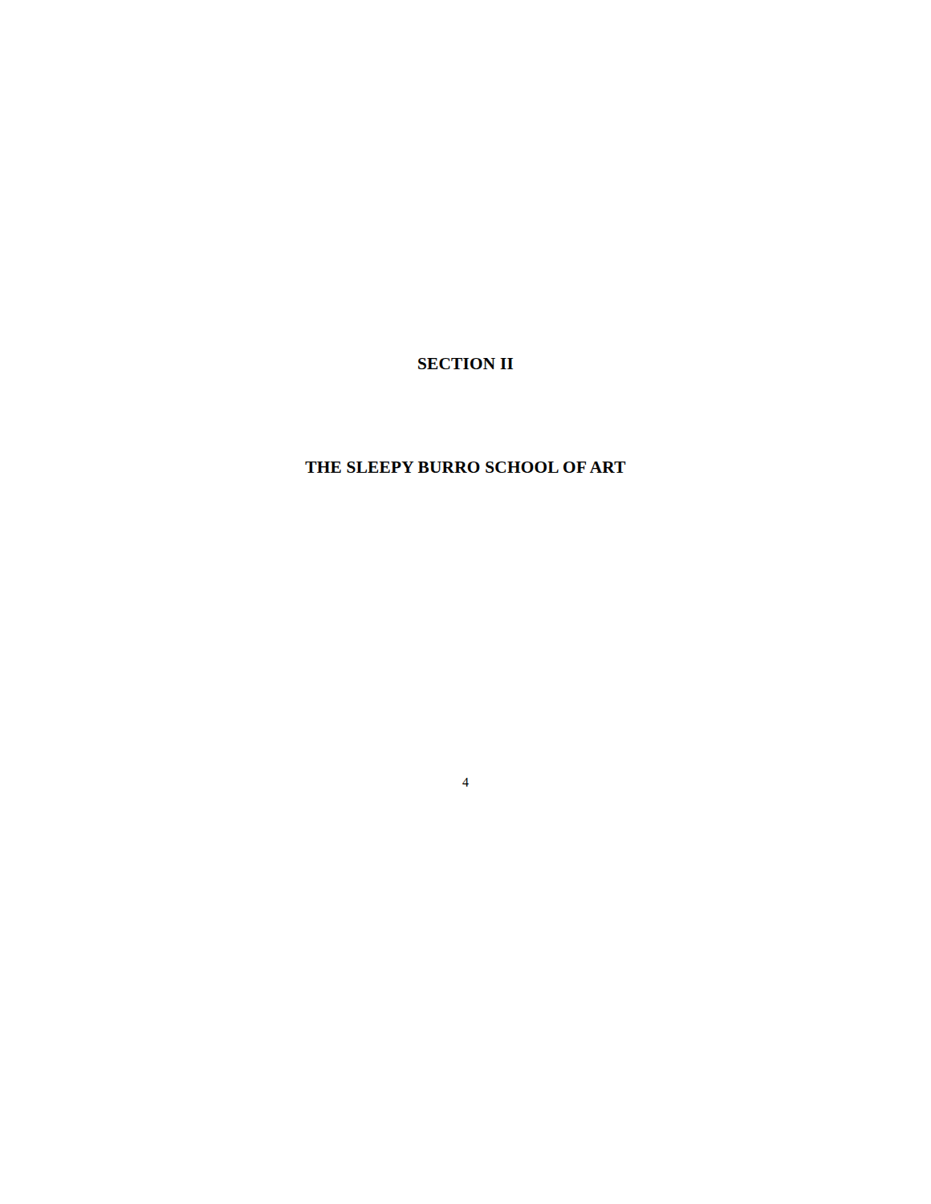SECTION II
THE SLEEPY BURRO SCHOOL OF ART
4